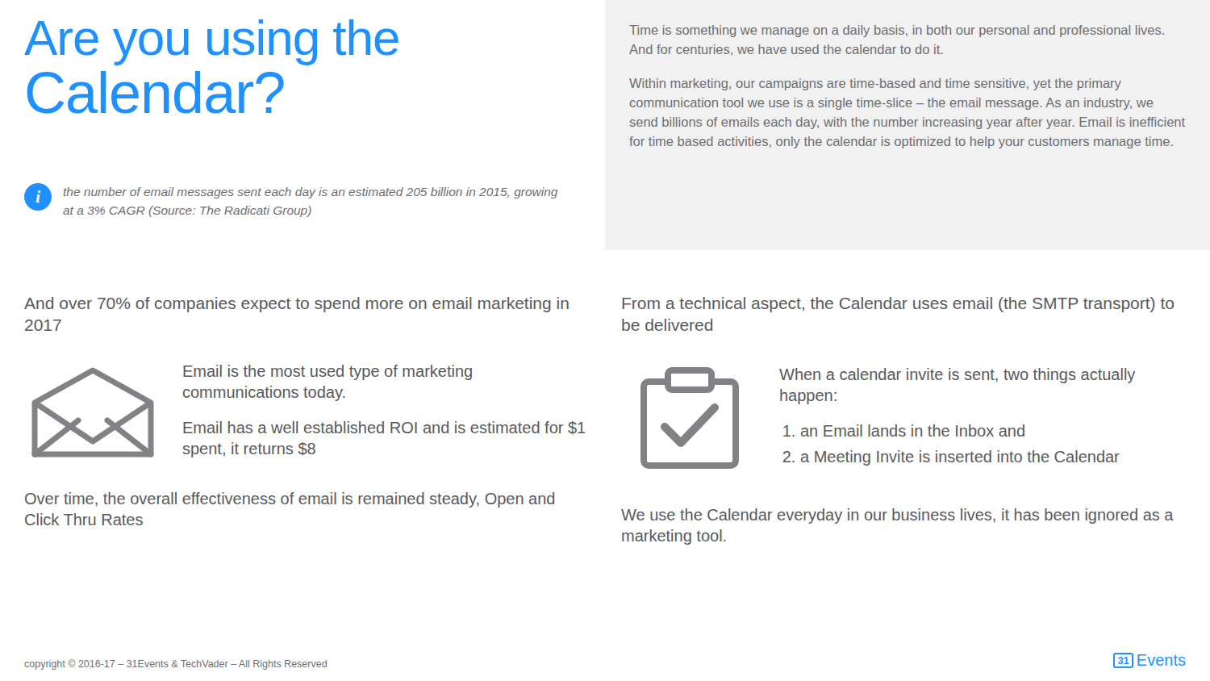Are you using theCalendar?
i
the number of email messages sent each day is an estimated 205 billion in 2015, growing at a 3% CAGR (Source: The Radicati Group)
Time is something we manage on a daily basis, in both our personal and professional lives. And for centuries, we have used the calendar to do it.
Within marketing, our campaigns are time-based and time sensitive, yet the primary communication tool we use is a single time-slice – the email message. As an industry, we send billions of emails each day, with the number increasing year after year. Email is inefficient for time based activities, only the calendar is optimized to help your customers manage time.
And over 70% of companies expect to spend more on email marketing in 2017
Email is the most used type of marketing communications today.
Email has a well established ROI and is estimated for $1 spent, it returns $8
Over time, the overall effectiveness of email is remained steady, Open and Click Thru Rates
From a technical aspect, the Calendar uses email (the SMTP transport) to be delivered
When a calendar invite is sent, two things actually happen:
an Email lands in the Inbox and
a Meeting Invite is inserted into the Calendar
We use the Calendar everyday in our business lives, it has been ignored as a marketing tool.
copyright © 2016-17 – 31Events & TechVader – All Rights Reserved
31 Events